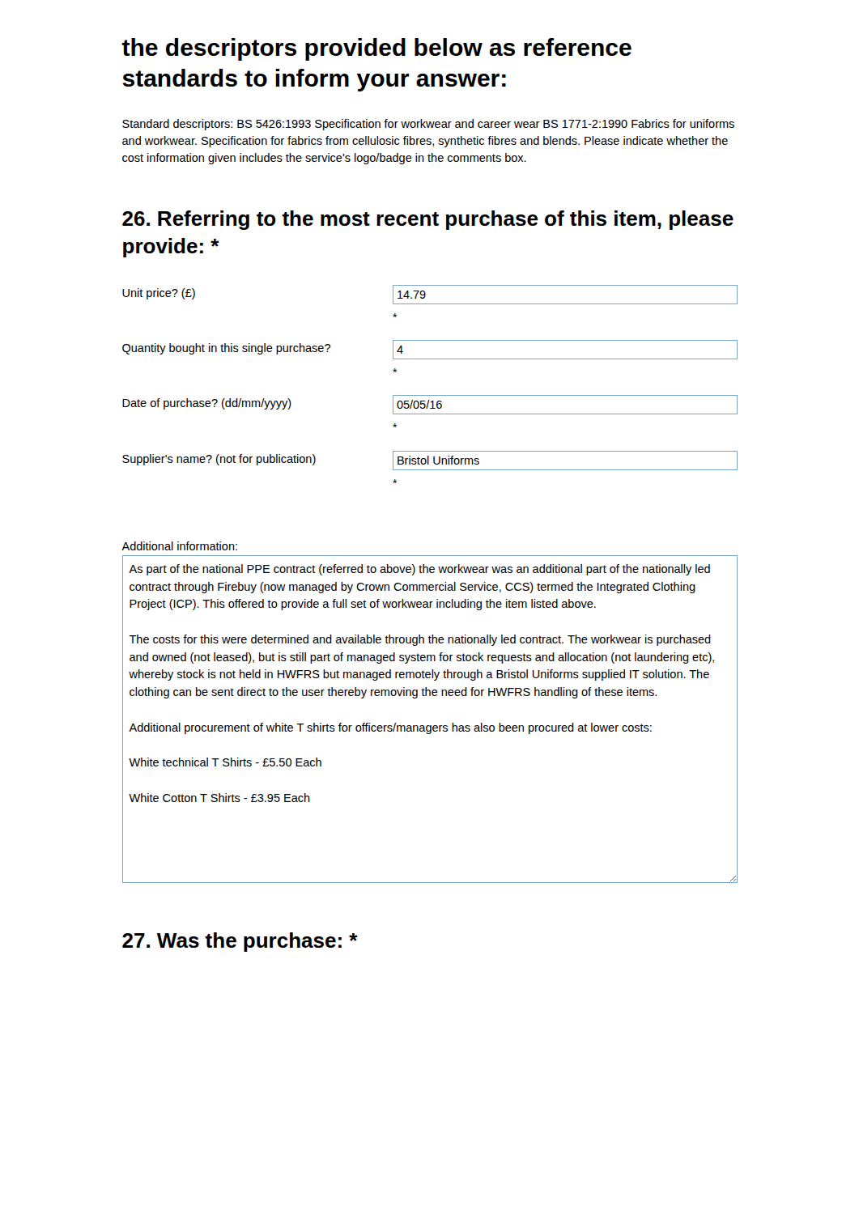the descriptors provided below as reference standards to inform your answer:
Standard descriptors: BS 5426:1993 Specification for workwear and career wear BS 1771-2:1990 Fabrics for uniforms and workwear. Specification for fabrics from cellulosic fibres, synthetic fibres and blends. Please indicate whether the cost information given includes the service's logo/badge in the comments box.
26. Referring to the most recent purchase of this item, please provide: *
| Unit price? (£) | * |
| Quantity bought in this single purchase? | * |
| Date of purchase? (dd/mm/yyyy) | * |
| Supplier's name? (not for publication) | * |
Additional information:
As part of the national PPE contract (referred to above) the workwear was an additional part of the nationally led contract through Firebuy (now managed by Crown Commercial Service, CCS) termed the Integrated Clothing Project (ICP). This offered to provide a full set of workwear including the item listed above. The costs for this were determined and available through the nationally led contract. The workwear is purchased and owned (not leased), but is still part of managed system for stock requests and allocation (not laundering etc), whereby stock is not held in HWFRS but managed remotely through a Bristol Uniforms supplied IT solution. The clothing can be sent direct to the user thereby removing the need for HWFRS handling of these items. Additional procurement of white T shirts for officers/managers has also been procured at lower costs: White technical T Shirts - £5.50 Each White Cotton T Shirts - £3.95 Each
27. Was the purchase: *